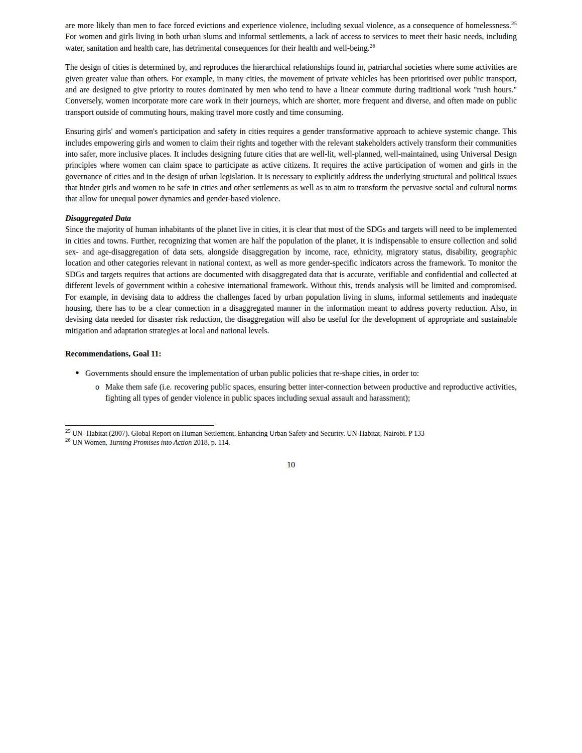are more likely than men to face forced evictions and experience violence, including sexual violence, as a consequence of homelessness.25 For women and girls living in both urban slums and informal settlements, a lack of access to services to meet their basic needs, including water, sanitation and health care, has detrimental consequences for their health and well-being.26
The design of cities is determined by, and reproduces the hierarchical relationships found in, patriarchal societies where some activities are given greater value than others. For example, in many cities, the movement of private vehicles has been prioritised over public transport, and are designed to give priority to routes dominated by men who tend to have a linear commute during traditional work "rush hours." Conversely, women incorporate more care work in their journeys, which are shorter, more frequent and diverse, and often made on public transport outside of commuting hours, making travel more costly and time consuming.
Ensuring girls' and women's participation and safety in cities requires a gender transformative approach to achieve systemic change. This includes empowering girls and women to claim their rights and together with the relevant stakeholders actively transform their communities into safer, more inclusive places. It includes designing future cities that are well-lit, well-planned, well-maintained, using Universal Design principles where women can claim space to participate as active citizens. It requires the active participation of women and girls in the governance of cities and in the design of urban legislation. It is necessary to explicitly address the underlying structural and political issues that hinder girls and women to be safe in cities and other settlements as well as to aim to transform the pervasive social and cultural norms that allow for unequal power dynamics and gender-based violence.
Disaggregated Data
Since the majority of human inhabitants of the planet live in cities, it is clear that most of the SDGs and targets will need to be implemented in cities and towns. Further, recognizing that women are half the population of the planet, it is indispensable to ensure collection and solid sex- and age-disaggregation of data sets, alongside disaggregation by income, race, ethnicity, migratory status, disability, geographic location and other categories relevant in national context, as well as more gender-specific indicators across the framework. To monitor the SDGs and targets requires that actions are documented with disaggregated data that is accurate, verifiable and confidential and collected at different levels of government within a cohesive international framework. Without this, trends analysis will be limited and compromised. For example, in devising data to address the challenges faced by urban population living in slums, informal settlements and inadequate housing, there has to be a clear connection in a disaggregated manner in the information meant to address poverty reduction. Also, in devising data needed for disaster risk reduction, the disaggregation will also be useful for the development of appropriate and sustainable mitigation and adaptation strategies at local and national levels.
Recommendations, Goal 11:
Governments should ensure the implementation of urban public policies that re-shape cities, in order to:
Make them safe (i.e. recovering public spaces, ensuring better inter-connection between productive and reproductive activities, fighting all types of gender violence in public spaces including sexual assault and harassment);
25 UN- Habitat (2007). Global Report on Human Settlement. Enhancing Urban Safety and Security. UN-Habitat, Nairobi. P 133
26 UN Women, Turning Promises into Action 2018, p. 114.
10